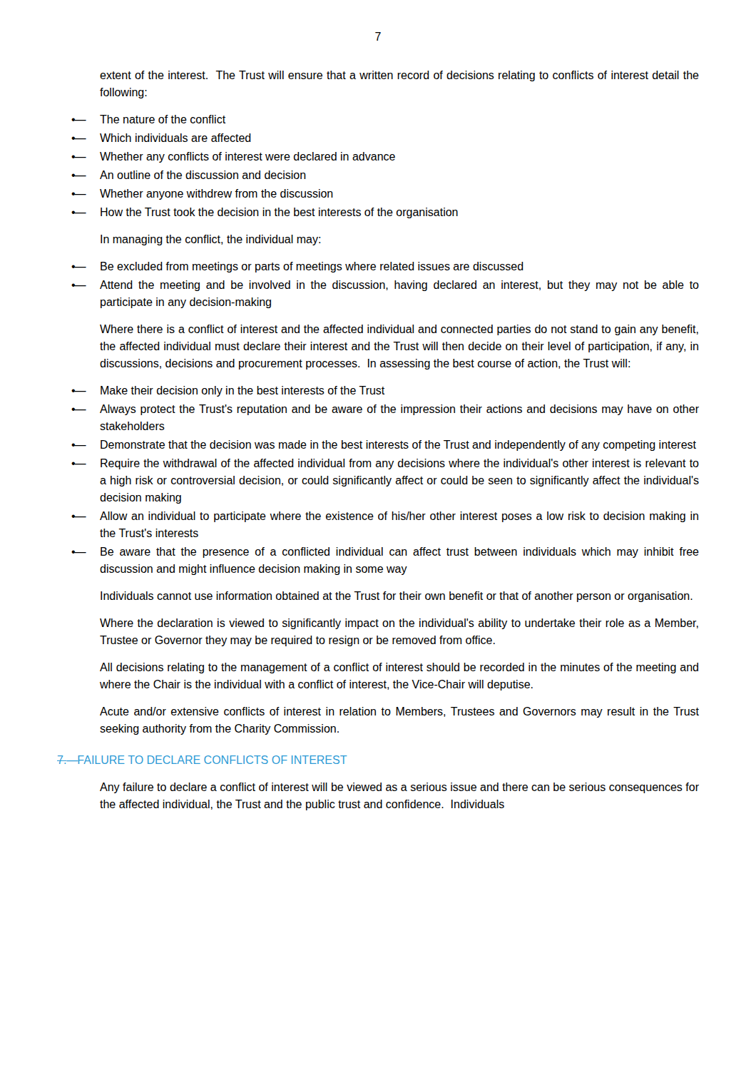7
extent of the interest. The Trust will ensure that a written record of decisions relating to conflicts of interest detail the following:
The nature of the conflict
Which individuals are affected
Whether any conflicts of interest were declared in advance
An outline of the discussion and decision
Whether anyone withdrew from the discussion
How the Trust took the decision in the best interests of the organisation
In managing the conflict, the individual may:
Be excluded from meetings or parts of meetings where related issues are discussed
Attend the meeting and be involved in the discussion, having declared an interest, but they may not be able to participate in any decision-making
Where there is a conflict of interest and the affected individual and connected parties do not stand to gain any benefit, the affected individual must declare their interest and the Trust will then decide on their level of participation, if any, in discussions, decisions and procurement processes. In assessing the best course of action, the Trust will:
Make their decision only in the best interests of the Trust
Always protect the Trust's reputation and be aware of the impression their actions and decisions may have on other stakeholders
Demonstrate that the decision was made in the best interests of the Trust and independently of any competing interest
Require the withdrawal of the affected individual from any decisions where the individual's other interest is relevant to a high risk or controversial decision, or could significantly affect or could be seen to significantly affect the individual's decision making
Allow an individual to participate where the existence of his/her other interest poses a low risk to decision making in the Trust's interests
Be aware that the presence of a conflicted individual can affect trust between individuals which may inhibit free discussion and might influence decision making in some way
Individuals cannot use information obtained at the Trust for their own benefit or that of another person or organisation.
Where the declaration is viewed to significantly impact on the individual's ability to undertake their role as a Member, Trustee or Governor they may be required to resign or be removed from office.
All decisions relating to the management of a conflict of interest should be recorded in the minutes of the meeting and where the Chair is the individual with a conflict of interest, the Vice-Chair will deputise.
Acute and/or extensive conflicts of interest in relation to Members, Trustees and Governors may result in the Trust seeking authority from the Charity Commission.
7.—Failure to declare conflicts of interest
Any failure to declare a conflict of interest will be viewed as a serious issue and there can be serious consequences for the affected individual, the Trust and the public trust and confidence. Individuals